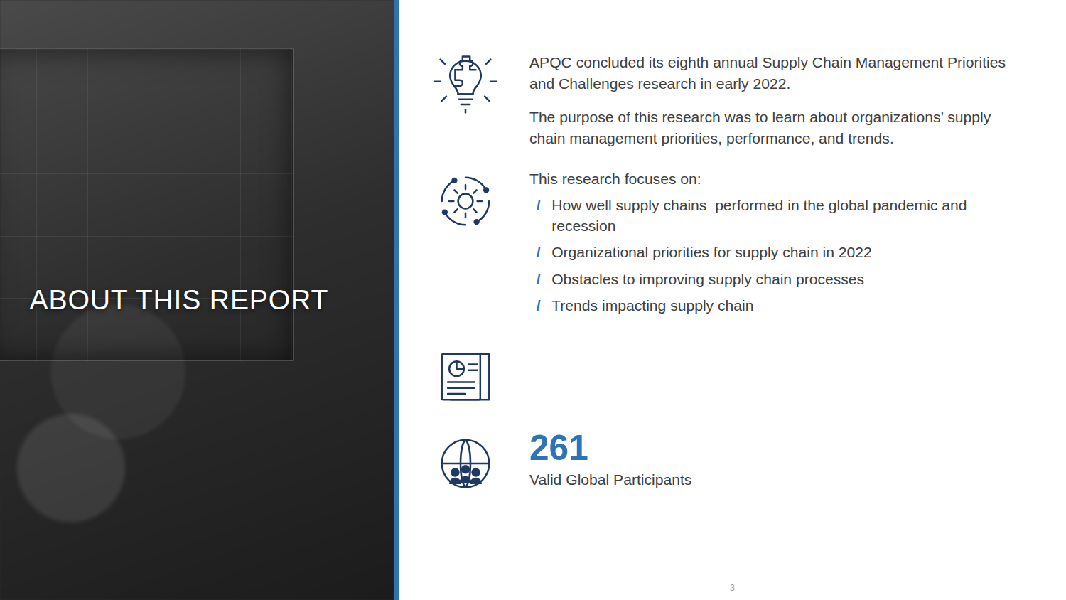ABOUT THIS REPORT
APQC concluded its eighth annual Supply Chain Management Priorities and Challenges research in early 2022.
The purpose of this research was to learn about organizations’ supply chain management priorities, performance, and trends.
This research focuses on:
/How well supply chains performed in the global pandemic and recession
/Organizational priorities for supply chain in 2022
/Obstacles to improving supply chain processes
/Trends impacting supply chain
261
Valid Global Participants
3